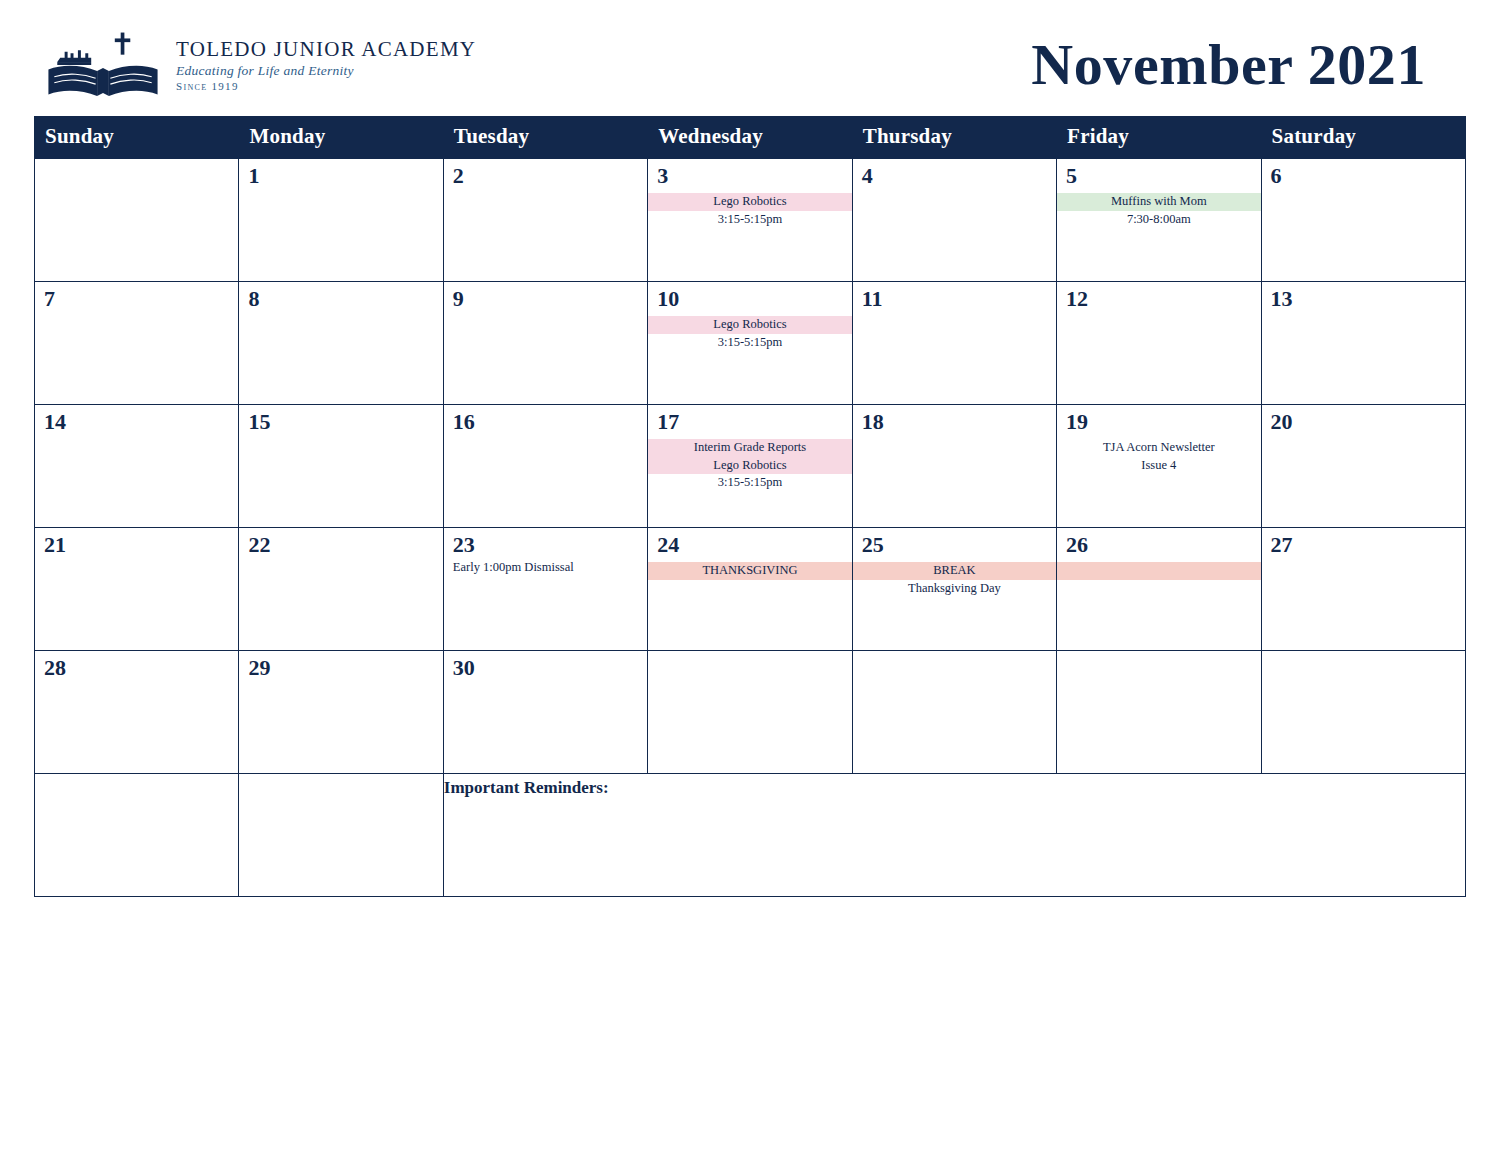TOLEDO JUNIOR ACADEMY
Educating for Life and Eternity
Since 1919
November 2021
| Sunday | Monday | Tuesday | Wednesday | Thursday | Friday | Saturday |
| --- | --- | --- | --- | --- | --- | --- |
| | 1 | 2 | 3 Lego Robotics 3:15-5:15pm | 4 | 5 Muffins with Mom 7:30-8:00am | 6 |
| 7 | 8 | 9 | 10 Lego Robotics 3:15-5:15pm | 11 | 12 | 13 |
| 14 | 15 | 16 | 17 Interim Grade Reports Lego Robotics 3:15-5:15pm | 18 | 19 TJA Acorn Newsletter Issue 4 | 20 |
| 21 | 22 | 23 Early 1:00pm Dismissal | 24 THANKSGIVING | 25 BREAK Thanksgiving Day | 26 | 27 |
| 28 | 29 | 30 | | | | |
| | | Important Reminders: |